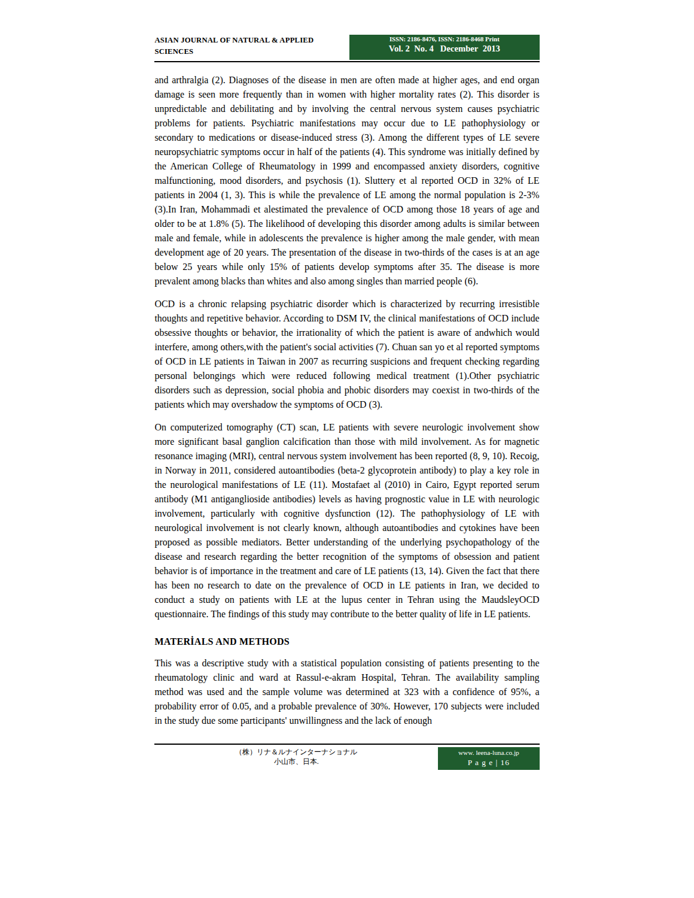Asian Journal of Natural & Applied Sciences
ISSN: 2186-8476, ISSN: 2186-8468 Print Vol. 2 No. 4 December 2013
and arthralgia (2). Diagnoses of the disease in men are often made at higher ages, and end organ damage is seen more frequently than in women with higher mortality rates (2). This disorder is unpredictable and debilitating and by involving the central nervous system causes psychiatric problems for patients. Psychiatric manifestations may occur due to LE pathophysiology or secondary to medications or disease-induced stress (3). Among the different types of LE severe neuropsychiatric symptoms occur in half of the patients (4). This syndrome was initially defined by the American College of Rheumatology in 1999 and encompassed anxiety disorders, cognitive malfunctioning, mood disorders, and psychosis (1). Sluttery et al reported OCD in 32% of LE patients in 2004 (1, 3). This is while the prevalence of LE among the normal population is 2-3% (3).In Iran, Mohammadi et alestimated the prevalence of OCD among those 18 years of age and older to be at 1.8% (5). The likelihood of developing this disorder among adults is similar between male and female, while in adolescents the prevalence is higher among the male gender, with mean development age of 20 years. The presentation of the disease in two-thirds of the cases is at an age below 25 years while only 15% of patients develop symptoms after 35. The disease is more prevalent among blacks than whites and also among singles than married people (6).
OCD is a chronic relapsing psychiatric disorder which is characterized by recurring irresistible thoughts and repetitive behavior. According to DSM IV, the clinical manifestations of OCD include obsessive thoughts or behavior, the irrationality of which the patient is aware of andwhich would interfere, among others,with the patient's social activities (7). Chuan san yo et al reported symptoms of OCD in LE patients in Taiwan in 2007 as recurring suspicions and frequent checking regarding personal belongings which were reduced following medical treatment (1).Other psychiatric disorders such as depression, social phobia and phobic disorders may coexist in two-thirds of the patients which may overshadow the symptoms of OCD (3).
On computerized tomography (CT) scan, LE patients with severe neurologic involvement show more significant basal ganglion calcification than those with mild involvement. As for magnetic resonance imaging (MRI), central nervous system involvement has been reported (8, 9, 10). Recoig, in Norway in 2011, considered autoantibodies (beta-2 glycoprotein antibody) to play a key role in the neurological manifestations of LE (11). Mostafaet al (2010) in Cairo, Egypt reported serum antibody (M1 antiganglioside antibodies) levels as having prognostic value in LE with neurologic involvement, particularly with cognitive dysfunction (12). The pathophysiology of LE with neurological involvement is not clearly known, although autoantibodies and cytokines have been proposed as possible mediators. Better understanding of the underlying psychopathology of the disease and research regarding the better recognition of the symptoms of obsession and patient behavior is of importance in the treatment and care of LE patients (13, 14). Given the fact that there has been no research to date on the prevalence of OCD in LE patients in Iran, we decided to conduct a study on patients with LE at the lupus center in Tehran using the MaudsleyOCD questionnaire. The findings of this study may contribute to the better quality of life in LE patients.
Materİals and Methods
This was a descriptive study with a statistical population consisting of patients presenting to the rheumatology clinic and ward at Rassul-e-akram Hospital, Tehran. The availability sampling method was used and the sample volume was determined at 323 with a confidence of 95%, a probability error of 0.05, and a probable prevalence of 30%. However, 170 subjects were included in the study due some participants' unwillingness and the lack of enough
（株）リナ＆ルナインターナショナル
小山市、日本.
www. leena-luna.co.jp P a g e | 16